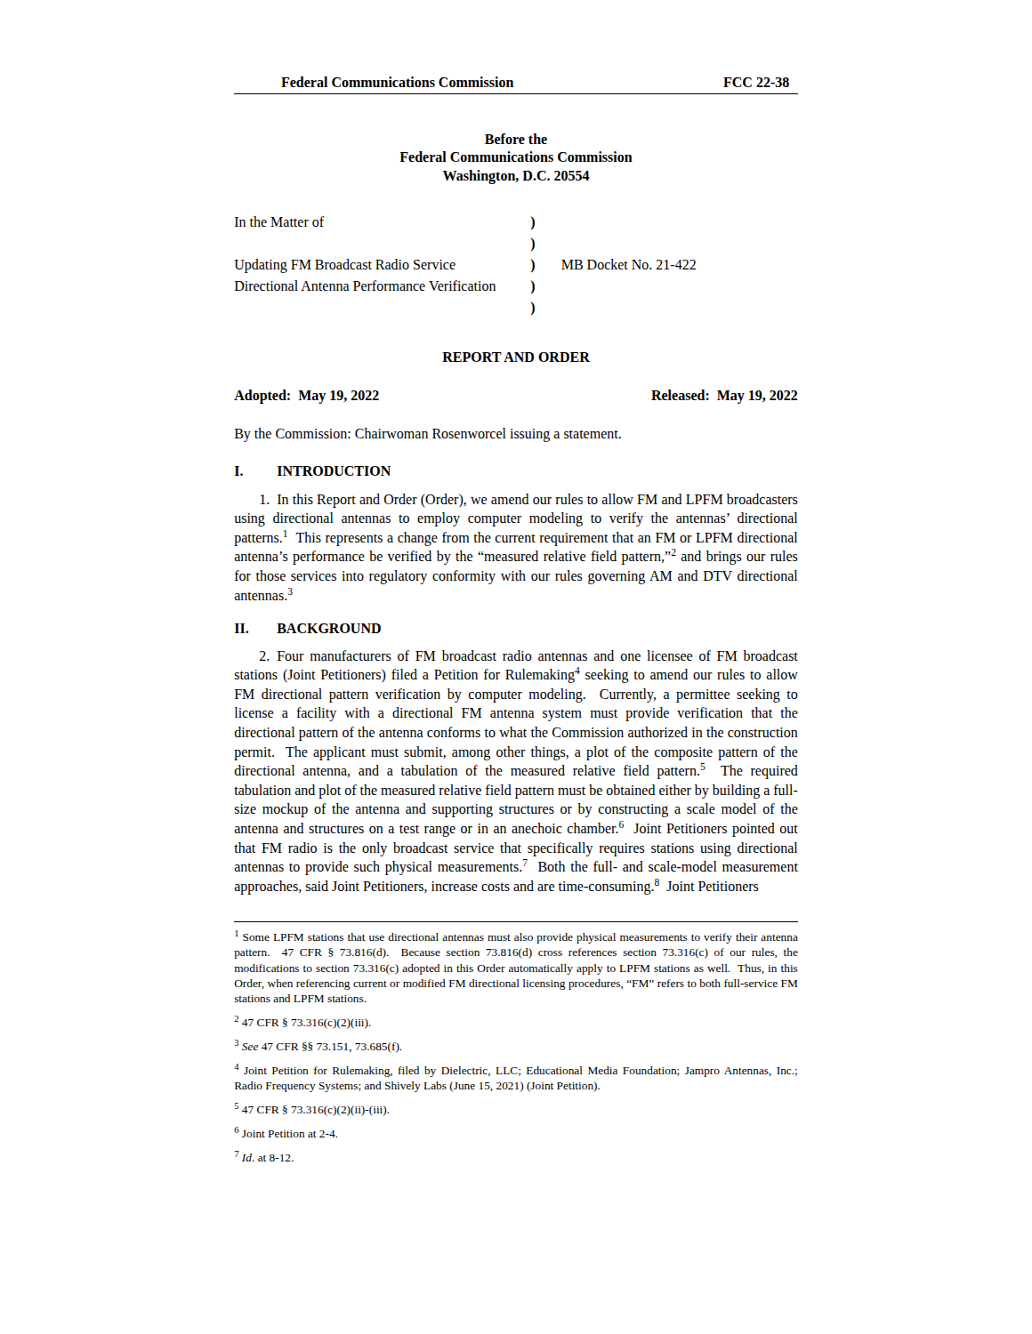Federal Communications Commission FCC 22-38
Before the
Federal Communications Commission
Washington, D.C. 20554
| In the Matter of | ) | |
| | ) | |
| Updating FM Broadcast Radio Service Directional Antenna Performance Verification | ) ) | MB Docket No. 21-422 |
| | ) | |
REPORT AND ORDER
Adopted: May 19, 2022 Released: May 19, 2022
By the Commission: Chairwoman Rosenworcel issuing a statement.
I. INTRODUCTION
1. In this Report and Order (Order), we amend our rules to allow FM and LPFM broadcasters using directional antennas to employ computer modeling to verify the antennas’ directional patterns.1 This represents a change from the current requirement that an FM or LPFM directional antenna’s performance be verified by the “measured relative field pattern,”2 and brings our rules for those services into regulatory conformity with our rules governing AM and DTV directional antennas.3
II. BACKGROUND
2. Four manufacturers of FM broadcast radio antennas and one licensee of FM broadcast stations (Joint Petitioners) filed a Petition for Rulemaking4 seeking to amend our rules to allow FM directional pattern verification by computer modeling. Currently, a permittee seeking to license a facility with a directional FM antenna system must provide verification that the directional pattern of the antenna conforms to what the Commission authorized in the construction permit. The applicant must submit, among other things, a plot of the composite pattern of the directional antenna, and a tabulation of the measured relative field pattern.5 The required tabulation and plot of the measured relative field pattern must be obtained either by building a full-size mockup of the antenna and supporting structures or by constructing a scale model of the antenna and structures on a test range or in an anechoic chamber.6 Joint Petitioners pointed out that FM radio is the only broadcast service that specifically requires stations using directional antennas to provide such physical measurements.7 Both the full- and scale-model measurement approaches, said Joint Petitioners, increase costs and are time-consuming.8 Joint Petitioners
1 Some LPFM stations that use directional antennas must also provide physical measurements to verify their antenna pattern. 47 CFR § 73.816(d). Because section 73.816(d) cross references section 73.316(c) of our rules, the modifications to section 73.316(c) adopted in this Order automatically apply to LPFM stations as well. Thus, in this Order, when referencing current or modified FM directional licensing procedures, “FM” refers to both full-service FM stations and LPFM stations.
2 47 CFR § 73.316(c)(2)(iii).
3 See 47 CFR §§ 73.151, 73.685(f).
4 Joint Petition for Rulemaking, filed by Dielectric, LLC; Educational Media Foundation; Jampro Antennas, Inc.; Radio Frequency Systems; and Shively Labs (June 15, 2021) (Joint Petition).
5 47 CFR § 73.316(c)(2)(ii)-(iii).
6 Joint Petition at 2-4.
7 Id. at 8-12.